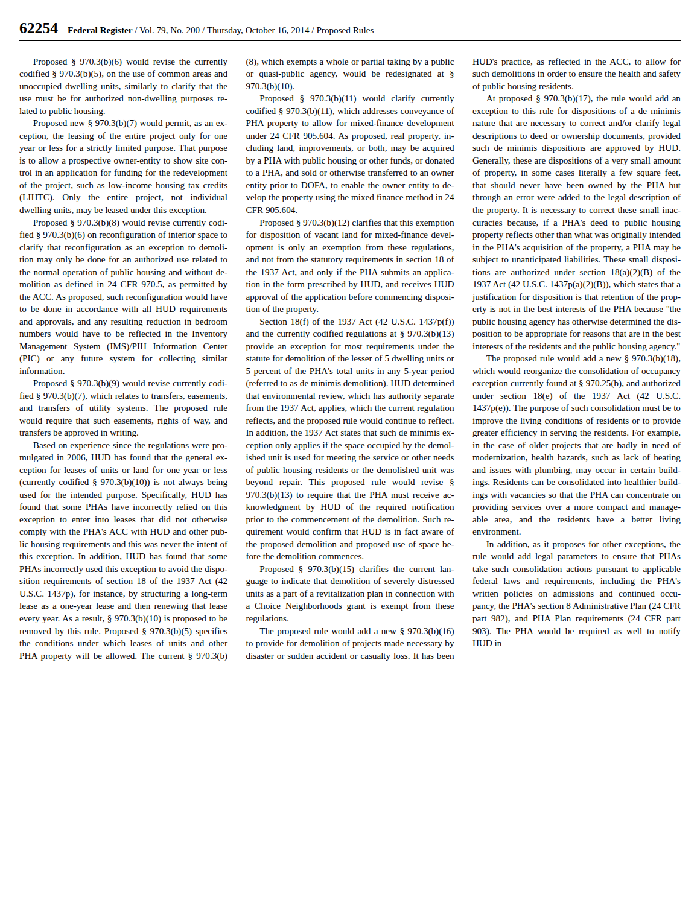62254 Federal Register / Vol. 79, No. 200 / Thursday, October 16, 2014 / Proposed Rules
Proposed § 970.3(b)(6) would revise the currently codified § 970.3(b)(5), on the use of common areas and unoccupied dwelling units, similarly to clarify that the use must be for authorized non-dwelling purposes related to public housing.
Proposed new § 970.3(b)(7) would permit, as an exception, the leasing of the entire project only for one year or less for a strictly limited purpose. That purpose is to allow a prospective owner-entity to show site control in an application for funding for the redevelopment of the project, such as low-income housing tax credits (LIHTC). Only the entire project, not individual dwelling units, may be leased under this exception.
Proposed § 970.3(b)(8) would revise currently codified § 970.3(b)(6) on reconfiguration of interior space to clarify that reconfiguration as an exception to demolition may only be done for an authorized use related to the normal operation of public housing and without demolition as defined in 24 CFR 970.5, as permitted by the ACC. As proposed, such reconfiguration would have to be done in accordance with all HUD requirements and approvals, and any resulting reduction in bedroom numbers would have to be reflected in the Inventory Management System (IMS)/PIH Information Center (PIC) or any future system for collecting similar information.
Proposed § 970.3(b)(9) would revise currently codified § 970.3(b)(7), which relates to transfers, easements, and transfers of utility systems. The proposed rule would require that such easements, rights of way, and transfers be approved in writing.
Based on experience since the regulations were promulgated in 2006, HUD has found that the general exception for leases of units or land for one year or less (currently codified § 970.3(b)(10)) is not always being used for the intended purpose. Specifically, HUD has found that some PHAs have incorrectly relied on this exception to enter into leases that did not otherwise comply with the PHA's ACC with HUD and other public housing requirements and this was never the intent of this exception. In addition, HUD has found that some PHAs incorrectly used this exception to avoid the disposition requirements of section 18 of the 1937 Act (42 U.S.C. 1437p), for instance, by structuring a long-term lease as a one-year lease and then renewing that lease every year. As a result, § 970.3(b)(10) is proposed to be removed by this rule. Proposed § 970.3(b)(5) specifies the conditions under which leases of units and other PHA property will be allowed. The current § 970.3(b)(8), which exempts a whole or partial taking by a public or quasi-public agency, would be redesignated at § 970.3(b)(10).
Proposed § 970.3(b)(11) would clarify currently codified § 970.3(b)(11), which addresses conveyance of PHA property to allow for mixed-finance development under 24 CFR 905.604. As proposed, real property, including land, improvements, or both, may be acquired by a PHA with public housing or other funds, or donated to a PHA, and sold or otherwise transferred to an owner entity prior to DOFA, to enable the owner entity to develop the property using the mixed finance method in 24 CFR 905.604.
Proposed § 970.3(b)(12) clarifies that this exemption for disposition of vacant land for mixed-finance development is only an exemption from these regulations, and not from the statutory requirements in section 18 of the 1937 Act, and only if the PHA submits an application in the form prescribed by HUD, and receives HUD approval of the application before commencing disposition of the property.
Section 18(f) of the 1937 Act (42 U.S.C. 1437p(f)) and the currently codified regulations at § 970.3(b)(13) provide an exception for most requirements under the statute for demolition of the lesser of 5 dwelling units or 5 percent of the PHA's total units in any 5-year period (referred to as de minimis demolition). HUD determined that environmental review, which has authority separate from the 1937 Act, applies, which the current regulation reflects, and the proposed rule would continue to reflect. In addition, the 1937 Act states that such de minimis exception only applies if the space occupied by the demolished unit is used for meeting the service or other needs of public housing residents or the demolished unit was beyond repair. This proposed rule would revise § 970.3(b)(13) to require that the PHA must receive acknowledgment by HUD of the required notification prior to the commencement of the demolition. Such requirement would confirm that HUD is in fact aware of the proposed demolition and proposed use of space before the demolition commences.
Proposed § 970.3(b)(15) clarifies the current language to indicate that demolition of severely distressed units as a part of a revitalization plan in connection with a Choice Neighborhoods grant is exempt from these regulations.
The proposed rule would add a new § 970.3(b)(16) to provide for demolition of projects made necessary by disaster or sudden accident or casualty loss. It has been HUD's practice, as reflected in the ACC, to allow for such demolitions in order to ensure the health and safety of public housing residents.
At proposed § 970.3(b)(17), the rule would add an exception to this rule for dispositions of a de minimis nature that are necessary to correct and/or clarify legal descriptions to deed or ownership documents, provided such de minimis dispositions are approved by HUD. Generally, these are dispositions of a very small amount of property, in some cases literally a few square feet, that should never have been owned by the PHA but through an error were added to the legal description of the property. It is necessary to correct these small inaccuracies because, if a PHA's deed to public housing property reflects other than what was originally intended in the PHA's acquisition of the property, a PHA may be subject to unanticipated liabilities. These small dispositions are authorized under section 18(a)(2)(B) of the 1937 Act (42 U.S.C. 1437p(a)(2)(B)), which states that a justification for disposition is that retention of the property is not in the best interests of the PHA because ''the public housing agency has otherwise determined the disposition to be appropriate for reasons that are in the best interests of the residents and the public housing agency.''
The proposed rule would add a new § 970.3(b)(18), which would reorganize the consolidation of occupancy exception currently found at § 970.25(b), and authorized under section 18(e) of the 1937 Act (42 U.S.C. 1437p(e)). The purpose of such consolidation must be to improve the living conditions of residents or to provide greater efficiency in serving the residents. For example, in the case of older projects that are badly in need of modernization, health hazards, such as lack of heating and issues with plumbing, may occur in certain buildings. Residents can be consolidated into healthier buildings with vacancies so that the PHA can concentrate on providing services over a more compact and manageable area, and the residents have a better living environment.
In addition, as it proposes for other exceptions, the rule would add legal parameters to ensure that PHAs take such consolidation actions pursuant to applicable federal laws and requirements, including the PHA's written policies on admissions and continued occupancy, the PHA's section 8 Administrative Plan (24 CFR part 982), and PHA Plan requirements (24 CFR part 903). The PHA would be required as well to notify HUD in